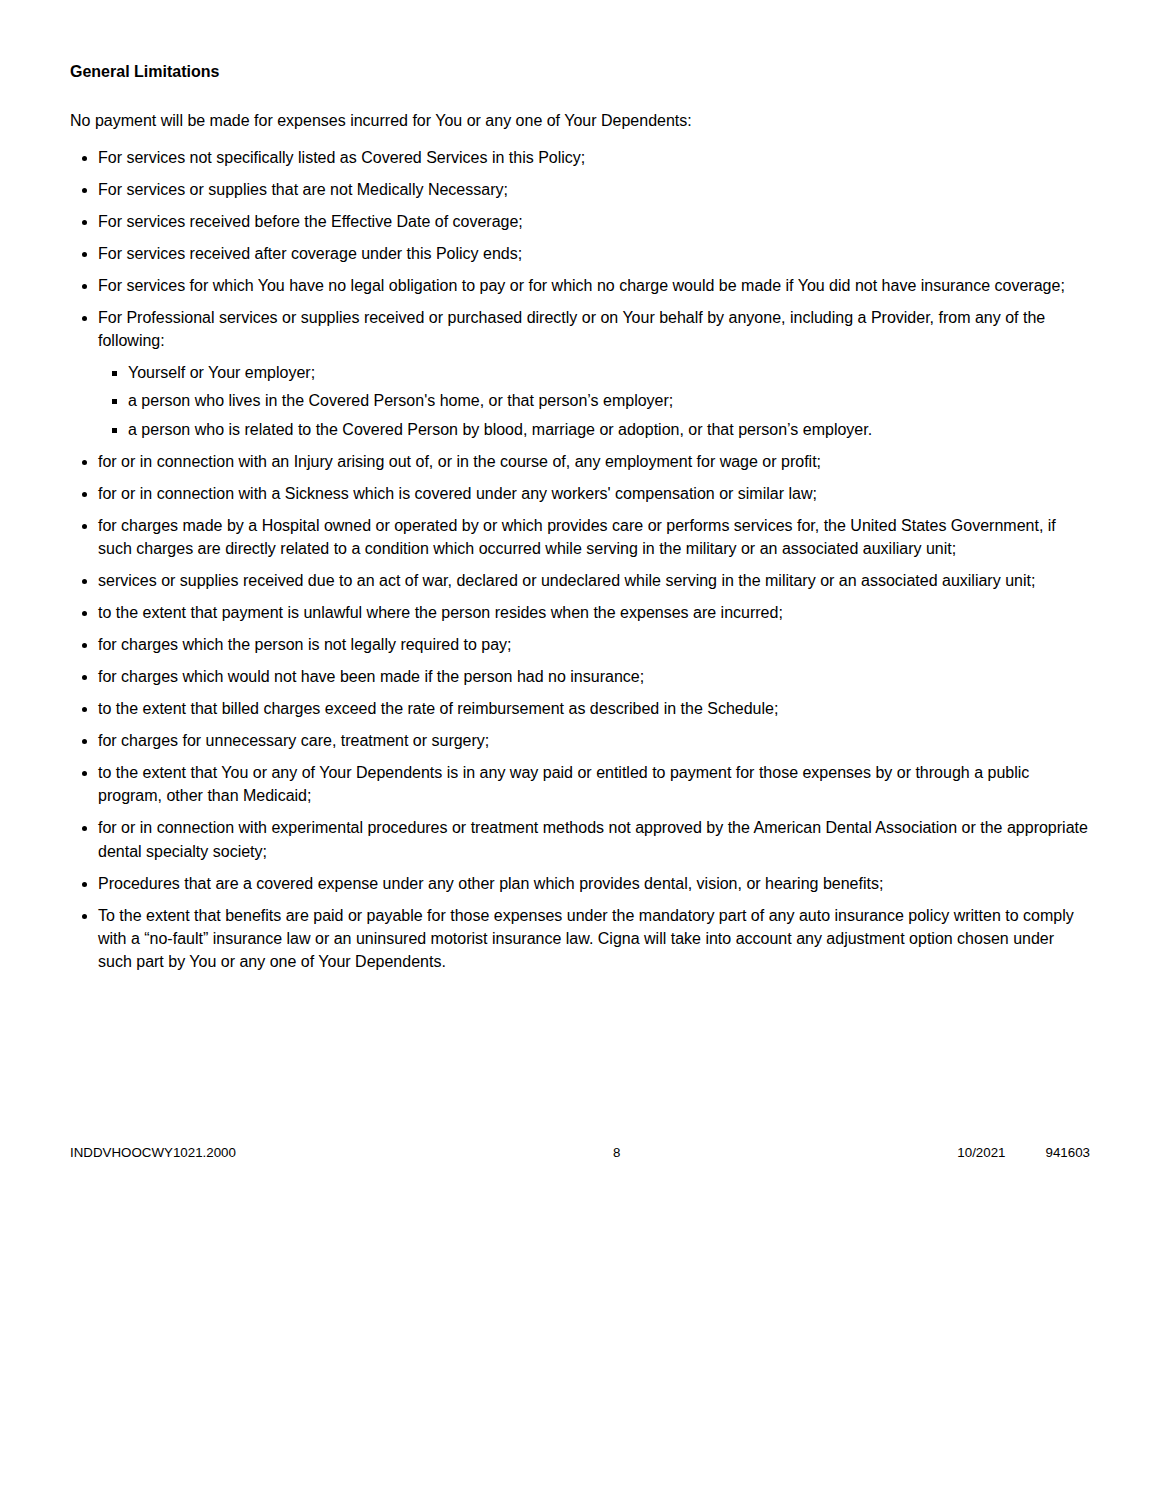General Limitations
No payment will be made for expenses incurred for You or any one of Your Dependents:
For services not specifically listed as Covered Services in this Policy;
For services or supplies that are not Medically Necessary;
For services received before the Effective Date of coverage;
For services received after coverage under this Policy ends;
For services for which You have no legal obligation to pay or for which no charge would be made if You did not have insurance coverage;
For Professional services or supplies received or purchased directly or on Your behalf by anyone, including a Provider, from any of the following:
Yourself or Your employer;
a person who lives in the Covered Person's home, or that person’s employer;
a person who is related to the Covered Person by blood, marriage or adoption, or that person’s employer.
for or in connection with an Injury arising out of, or in the course of, any employment for wage or profit;
for or in connection with a Sickness which is covered under any workers' compensation or similar law;
for charges made by a Hospital owned or operated by or which provides care or performs services for, the United States Government, if such charges are directly related to a condition which occurred while serving in the military or an associated auxiliary unit;
services or supplies received due to an act of war, declared or undeclared while serving in the military or an associated auxiliary unit;
to the extent that payment is unlawful where the person resides when the expenses are incurred;
for charges which the person is not legally required to pay;
for charges which would not have been made if the person had no insurance;
to the extent that billed charges exceed the rate of reimbursement as described in the Schedule;
for charges for unnecessary care, treatment or surgery;
to the extent that You or any of Your Dependents is in any way paid or entitled to payment for those expenses by or through a public program, other than Medicaid;
for or in connection with experimental procedures or treatment methods not approved by the American Dental Association or the appropriate dental specialty society;
Procedures that are a covered expense under any other plan which provides dental, vision, or hearing benefits;
To the extent that benefits are paid or payable for those expenses under the mandatory part of any auto insurance policy written to comply with a “no-fault” insurance law or an uninsured motorist insurance law. Cigna will take into account any adjustment option chosen under such part by You or any one of Your Dependents.
INDDVHOOCWY1021.2000
8
10/2021941603